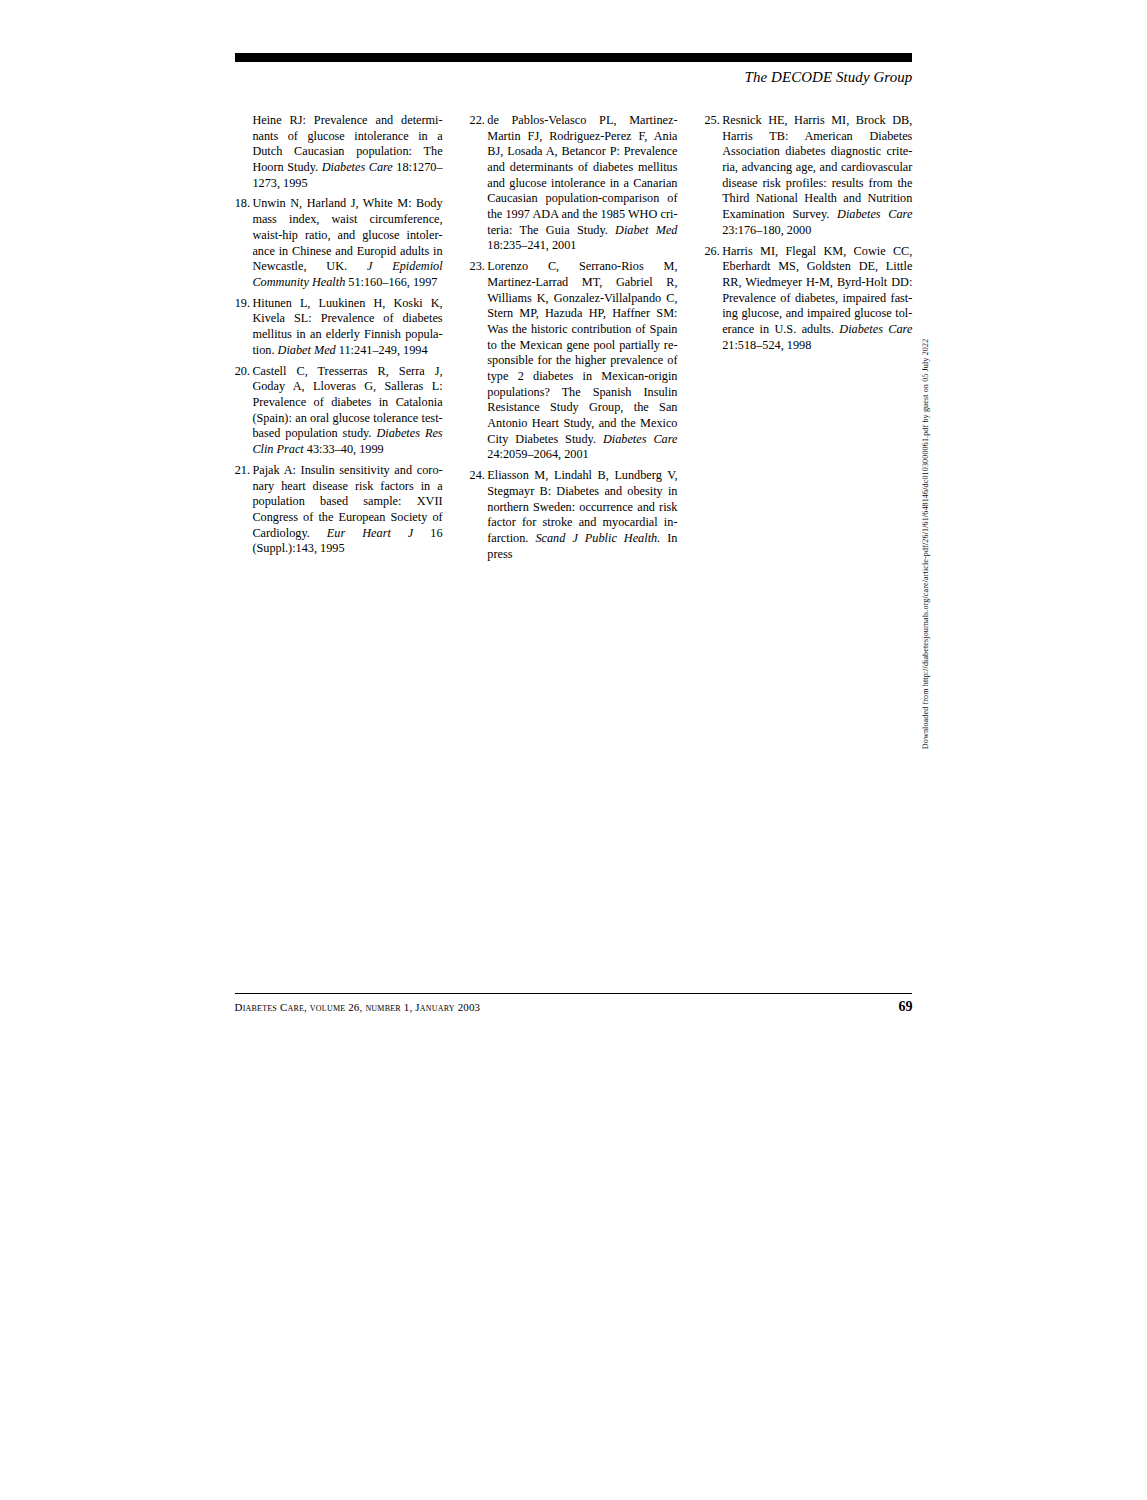The DECODE Study Group
Heine RJ: Prevalence and determinants of glucose intolerance in a Dutch Caucasian population: The Hoorn Study. Diabetes Care 18:1270–1273, 1995
18. Unwin N, Harland J, White M: Body mass index, waist circumference, waist-hip ratio, and glucose intolerance in Chinese and Europid adults in Newcastle, UK. J Epidemiol Community Health 51:160–166, 1997
19. Hitunen L, Luukinen H, Koski K, Kivela SL: Prevalence of diabetes mellitus in an elderly Finnish population. Diabet Med 11:241–249, 1994
20. Castell C, Tresserras R, Serra J, Goday A, Lloveras G, Salleras L: Prevalence of diabetes in Catalonia (Spain): an oral glucose tolerance test-based population study. Diabetes Res Clin Pract 43:33–40, 1999
21. Pajak A: Insulin sensitivity and coronary heart disease risk factors in a population based sample: XVII Congress of the European Society of Cardiology. Eur Heart J 16 (Suppl.):143, 1995
22. de Pablos-Velasco PL, Martinez-Martin FJ, Rodriguez-Perez F, Ania BJ, Losada A, Betancor P: Prevalence and determinants of diabetes mellitus and glucose intolerance in a Canarian Caucasian population-comparison of the 1997 ADA and the 1985 WHO criteria: The Guia Study. Diabet Med 18:235–241, 2001
23. Lorenzo C, Serrano-Rios M, Martinez-Larrad MT, Gabriel R, Williams K, Gonzalez-Villalpando C, Stern MP, Hazuda HP, Haffner SM: Was the historic contribution of Spain to the Mexican gene pool partially responsible for the higher prevalence of type 2 diabetes in Mexican-origin populations? The Spanish Insulin Resistance Study Group, the San Antonio Heart Study, and the Mexico City Diabetes Study. Diabetes Care 24:2059–2064, 2001
24. Eliasson M, Lindahl B, Lundberg V, Stegmayr B: Diabetes and obesity in northern Sweden: occurrence and risk factor for stroke and myocardial infarction. Scand J Public Health. In press
25. Resnick HE, Harris MI, Brock DB, Harris TB: American Diabetes Association diabetes diagnostic criteria, advancing age, and cardiovascular disease risk profiles: results from the Third National Health and Nutrition Examination Survey. Diabetes Care 23:176–180, 2000
26. Harris MI, Flegal KM, Cowie CC, Eberhardt MS, Goldsten DE, Little RR, Wiedmeyer H-M, Byrd-Holt DD: Prevalence of diabetes, impaired fasting glucose, and impaired glucose tolerance in U.S. adults. Diabetes Care 21:518–524, 1998
Downloaded from http://diabetesjournals.org/care/article-pdf/26/1/61/648146/dc0103000061.pdf by guest on 05 July 2022
Diabetes Care, volume 26, number 1, January 2003
69